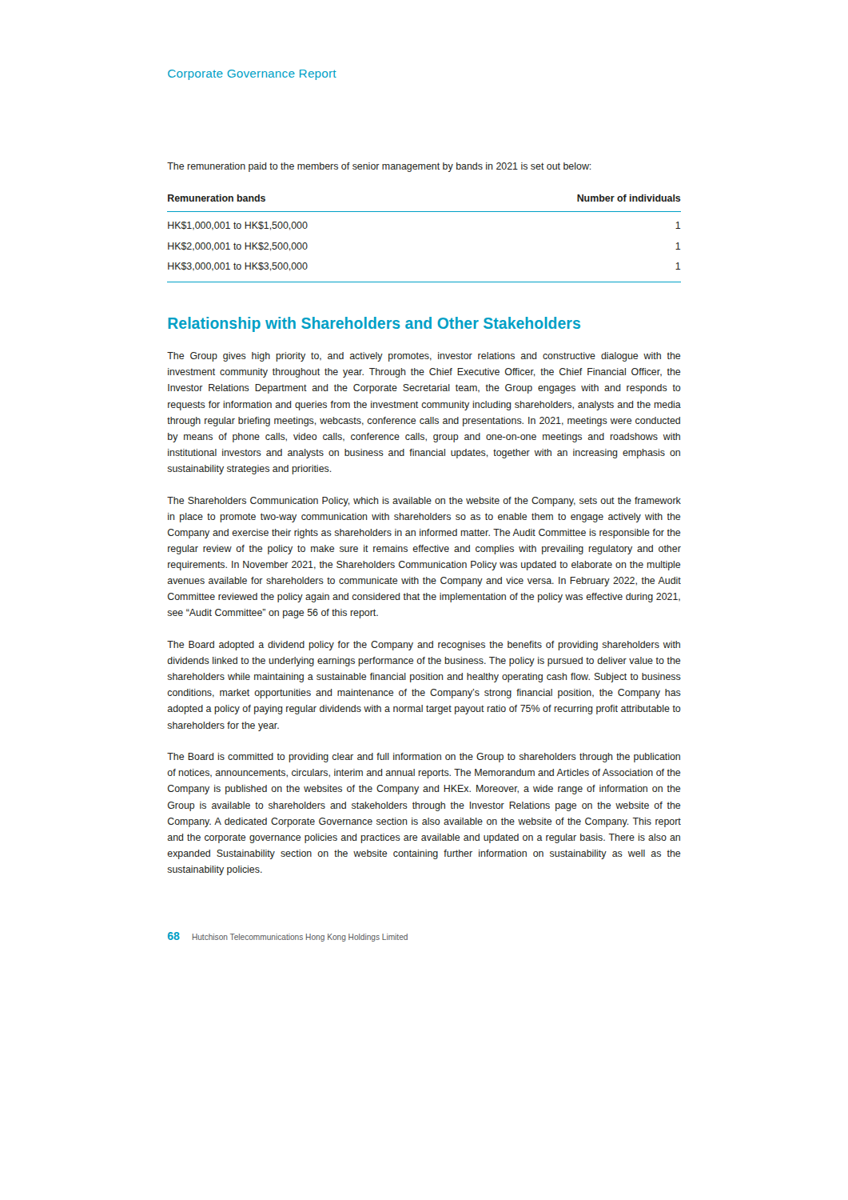Corporate Governance Report
The remuneration paid to the members of senior management by bands in 2021 is set out below:
| Remuneration bands | Number of individuals |
| --- | --- |
| HK$1,000,001 to HK$1,500,000 | 1 |
| HK$2,000,001 to HK$2,500,000 | 1 |
| HK$3,000,001 to HK$3,500,000 | 1 |
Relationship with Shareholders and Other Stakeholders
The Group gives high priority to, and actively promotes, investor relations and constructive dialogue with the investment community throughout the year. Through the Chief Executive Officer, the Chief Financial Officer, the Investor Relations Department and the Corporate Secretarial team, the Group engages with and responds to requests for information and queries from the investment community including shareholders, analysts and the media through regular briefing meetings, webcasts, conference calls and presentations. In 2021, meetings were conducted by means of phone calls, video calls, conference calls, group and one-on-one meetings and roadshows with institutional investors and analysts on business and financial updates, together with an increasing emphasis on sustainability strategies and priorities.
The Shareholders Communication Policy, which is available on the website of the Company, sets out the framework in place to promote two-way communication with shareholders so as to enable them to engage actively with the Company and exercise their rights as shareholders in an informed matter. The Audit Committee is responsible for the regular review of the policy to make sure it remains effective and complies with prevailing regulatory and other requirements. In November 2021, the Shareholders Communication Policy was updated to elaborate on the multiple avenues available for shareholders to communicate with the Company and vice versa. In February 2022, the Audit Committee reviewed the policy again and considered that the implementation of the policy was effective during 2021, see “Audit Committee” on page 56 of this report.
The Board adopted a dividend policy for the Company and recognises the benefits of providing shareholders with dividends linked to the underlying earnings performance of the business. The policy is pursued to deliver value to the shareholders while maintaining a sustainable financial position and healthy operating cash flow. Subject to business conditions, market opportunities and maintenance of the Company’s strong financial position, the Company has adopted a policy of paying regular dividends with a normal target payout ratio of 75% of recurring profit attributable to shareholders for the year.
The Board is committed to providing clear and full information on the Group to shareholders through the publication of notices, announcements, circulars, interim and annual reports. The Memorandum and Articles of Association of the Company is published on the websites of the Company and HKEx. Moreover, a wide range of information on the Group is available to shareholders and stakeholders through the Investor Relations page on the website of the Company. A dedicated Corporate Governance section is also available on the website of the Company. This report and the corporate governance policies and practices are available and updated on a regular basis. There is also an expanded Sustainability section on the website containing further information on sustainability as well as the sustainability policies.
68 Hutchison Telecommunications Hong Kong Holdings Limited